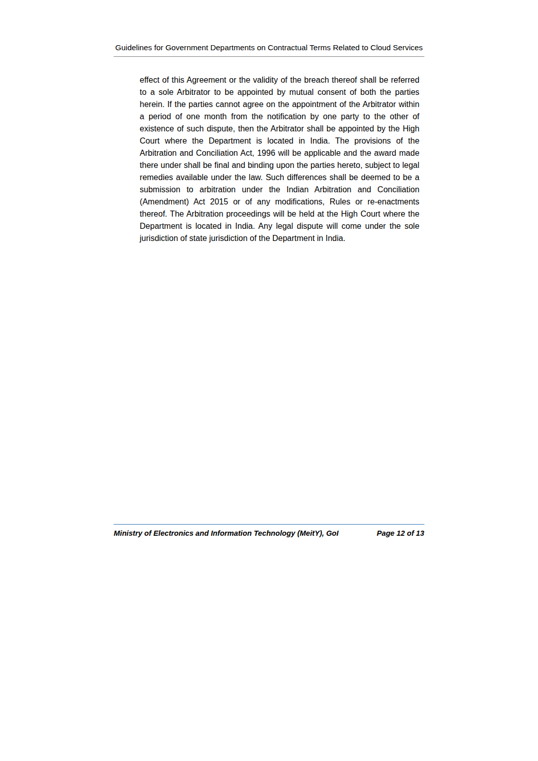Guidelines for Government Departments on Contractual Terms Related to Cloud Services
effect of this Agreement or the validity of the breach thereof shall be referred to a sole Arbitrator to be appointed by mutual consent of both the parties herein. If the parties cannot agree on the appointment of the Arbitrator within a period of one month from the notification by one party to the other of existence of such dispute, then the Arbitrator shall be appointed by the High Court where the Department is located in India. The provisions of the Arbitration and Conciliation Act, 1996 will be applicable and the award made there under shall be final and binding upon the parties hereto, subject to legal remedies available under the law. Such differences shall be deemed to be a submission to arbitration under the Indian Arbitration and Conciliation (Amendment) Act 2015 or of any modifications, Rules or re-enactments thereof. The Arbitration proceedings will be held at the High Court where the Department is located in India. Any legal dispute will come under the sole jurisdiction of state jurisdiction of the Department in India.
Ministry of Electronics and Information Technology (MeitY), GoI Page 12 of 13